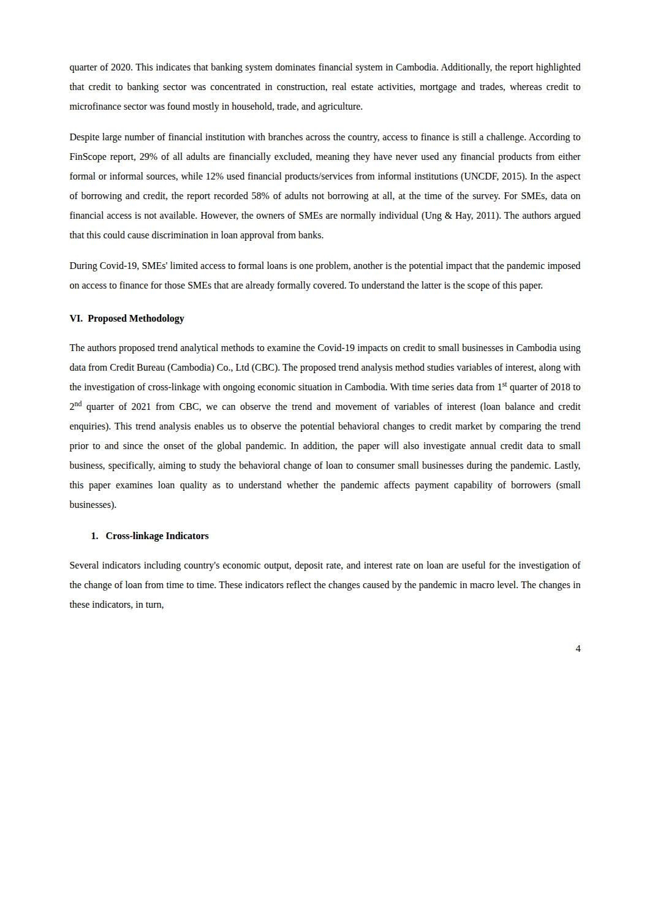quarter of 2020. This indicates that banking system dominates financial system in Cambodia. Additionally, the report highlighted that credit to banking sector was concentrated in construction, real estate activities, mortgage and trades, whereas credit to microfinance sector was found mostly in household, trade, and agriculture.
Despite large number of financial institution with branches across the country, access to finance is still a challenge. According to FinScope report, 29% of all adults are financially excluded, meaning they have never used any financial products from either formal or informal sources, while 12% used financial products/services from informal institutions (UNCDF, 2015). In the aspect of borrowing and credit, the report recorded 58% of adults not borrowing at all, at the time of the survey. For SMEs, data on financial access is not available. However, the owners of SMEs are normally individual (Ung & Hay, 2011). The authors argued that this could cause discrimination in loan approval from banks.
During Covid-19, SMEs' limited access to formal loans is one problem, another is the potential impact that the pandemic imposed on access to finance for those SMEs that are already formally covered. To understand the latter is the scope of this paper.
VI. Proposed Methodology
The authors proposed trend analytical methods to examine the Covid-19 impacts on credit to small businesses in Cambodia using data from Credit Bureau (Cambodia) Co., Ltd (CBC). The proposed trend analysis method studies variables of interest, along with the investigation of cross-linkage with ongoing economic situation in Cambodia. With time series data from 1st quarter of 2018 to 2nd quarter of 2021 from CBC, we can observe the trend and movement of variables of interest (loan balance and credit enquiries). This trend analysis enables us to observe the potential behavioral changes to credit market by comparing the trend prior to and since the onset of the global pandemic. In addition, the paper will also investigate annual credit data to small business, specifically, aiming to study the behavioral change of loan to consumer small businesses during the pandemic. Lastly, this paper examines loan quality as to understand whether the pandemic affects payment capability of borrowers (small businesses).
1. Cross-linkage Indicators
Several indicators including country's economic output, deposit rate, and interest rate on loan are useful for the investigation of the change of loan from time to time. These indicators reflect the changes caused by the pandemic in macro level. The changes in these indicators, in turn,
4